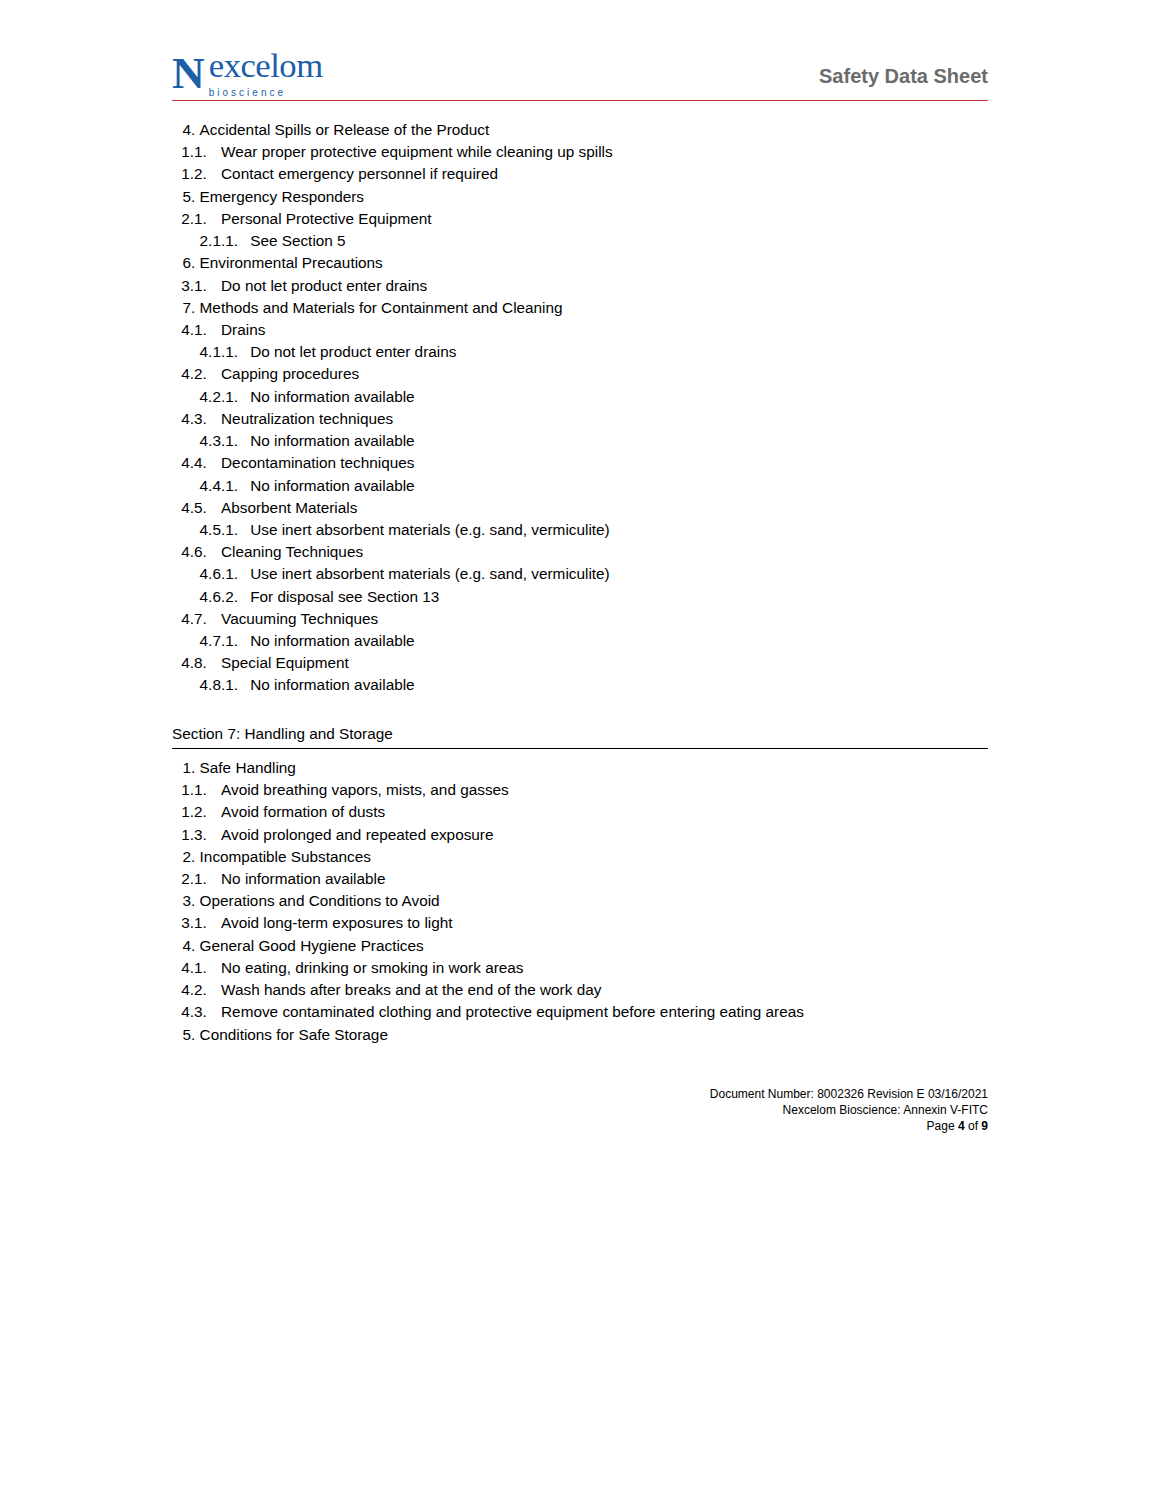N excelom
Bioscience
Safety Data Sheet
Accidental Spills or Release of the Product
Wear proper protective equipment while cleaning up spills
Contact emergency personnel if required
Emergency Responders
Personal Protective Equipment
See Section 5
Environmental Precautions
Do not let product enter drains
Methods and Materials for Containment and Cleaning
Drains
Do not let product enter drains
Capping procedures
No information available
Neutralization techniques
No information available
Decontamination techniques
No information available
Absorbent Materials
Use inert absorbent materials (e.g. sand, vermiculite)
Cleaning Techniques
Use inert absorbent materials (e.g. sand, vermiculite)
For disposal see Section 13
Vacuuming Techniques
No information available
Special Equipment
No information available
Section 7: Handling and Storage
Safe Handling
Avoid breathing vapors, mists, and gasses
Avoid formation of dusts
Avoid prolonged and repeated exposure
Incompatible Substances
No information available
Operations and Conditions to Avoid
Avoid long-term exposures to light
General Good Hygiene Practices
No eating, drinking or smoking in work areas
Wash hands after breaks and at the end of the work day
Remove contaminated clothing and protective equipment before entering eating areas
Conditions for Safe Storage
Document Number: 8002326 Revision E 03/16/2021
Nexcelom Bioscience: Annexin V-FITC
Page 4 of 9